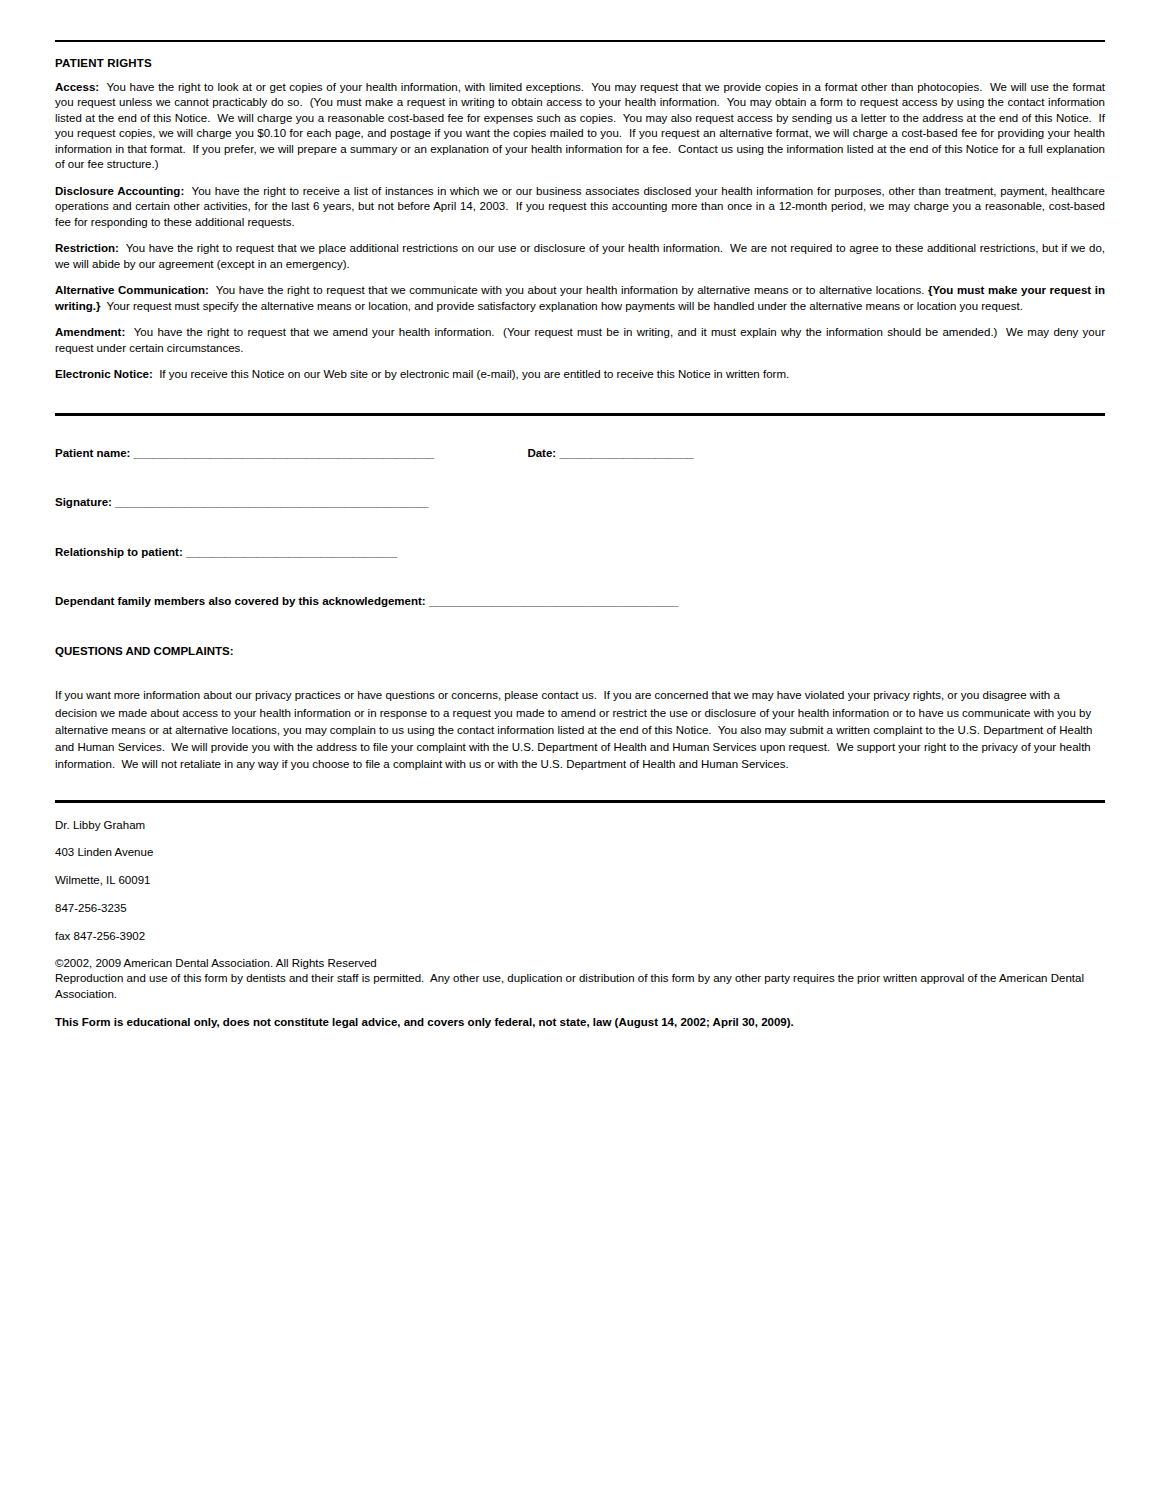PATIENT RIGHTS
Access: You have the right to look at or get copies of your health information, with limited exceptions. You may request that we provide copies in a format other than photocopies. We will use the format you request unless we cannot practicably do so. (You must make a request in writing to obtain access to your health information. You may obtain a form to request access by using the contact information listed at the end of this Notice. We will charge you a reasonable cost-based fee for expenses such as copies. You may also request access by sending us a letter to the address at the end of this Notice. If you request copies, we will charge you $0.10 for each page, and postage if you want the copies mailed to you. If you request an alternative format, we will charge a cost-based fee for providing your health information in that format. If you prefer, we will prepare a summary or an explanation of your health information for a fee. Contact us using the information listed at the end of this Notice for a full explanation of our fee structure.)
Disclosure Accounting: You have the right to receive a list of instances in which we or our business associates disclosed your health information for purposes, other than treatment, payment, healthcare operations and certain other activities, for the last 6 years, but not before April 14, 2003. If you request this accounting more than once in a 12-month period, we may charge you a reasonable, cost-based fee for responding to these additional requests.
Restriction: You have the right to request that we place additional restrictions on our use or disclosure of your health information. We are not required to agree to these additional restrictions, but if we do, we will abide by our agreement (except in an emergency).
Alternative Communication: You have the right to request that we communicate with you about your health information by alternative means or to alternative locations. {You must make your request in writing.} Your request must specify the alternative means or location, and provide satisfactory explanation how payments will be handled under the alternative means or location you request.
Amendment: You have the right to request that we amend your health information. (Your request must be in writing, and it must explain why the information should be amended.) We may deny your request under certain circumstances.
Electronic Notice: If you receive this Notice on our Web site or by electronic mail (e-mail), you are entitled to receive this Notice in written form.
Patient name: _______________________________________________ Date: _____________________
Signature: _________________________________________________
Relationship to patient: _________________________________
Dependant family members also covered by this acknowledgement: _______________________________________
QUESTIONS AND COMPLAINTS:
If you want more information about our privacy practices or have questions or concerns, please contact us. If you are concerned that we may have violated your privacy rights, or you disagree with a decision we made about access to your health information or in response to a request you made to amend or restrict the use or disclosure of your health information or to have us communicate with you by alternative means or at alternative locations, you may complain to us using the contact information listed at the end of this Notice. You also may submit a written complaint to the U.S. Department of Health and Human Services. We will provide you with the address to file your complaint with the U.S. Department of Health and Human Services upon request. We support your right to the privacy of your health information. We will not retaliate in any way if you choose to file a complaint with us or with the U.S. Department of Health and Human Services.
Dr. Libby Graham
403 Linden Avenue
Wilmette, IL 60091
847-256-3235
fax 847-256-3902
©2002, 2009 American Dental Association. All Rights Reserved
Reproduction and use of this form by dentists and their staff is permitted. Any other use, duplication or distribution of this form by any other party requires the prior written approval of the American Dental Association.
This Form is educational only, does not constitute legal advice, and covers only federal, not state, law (August 14, 2002; April 30, 2009).